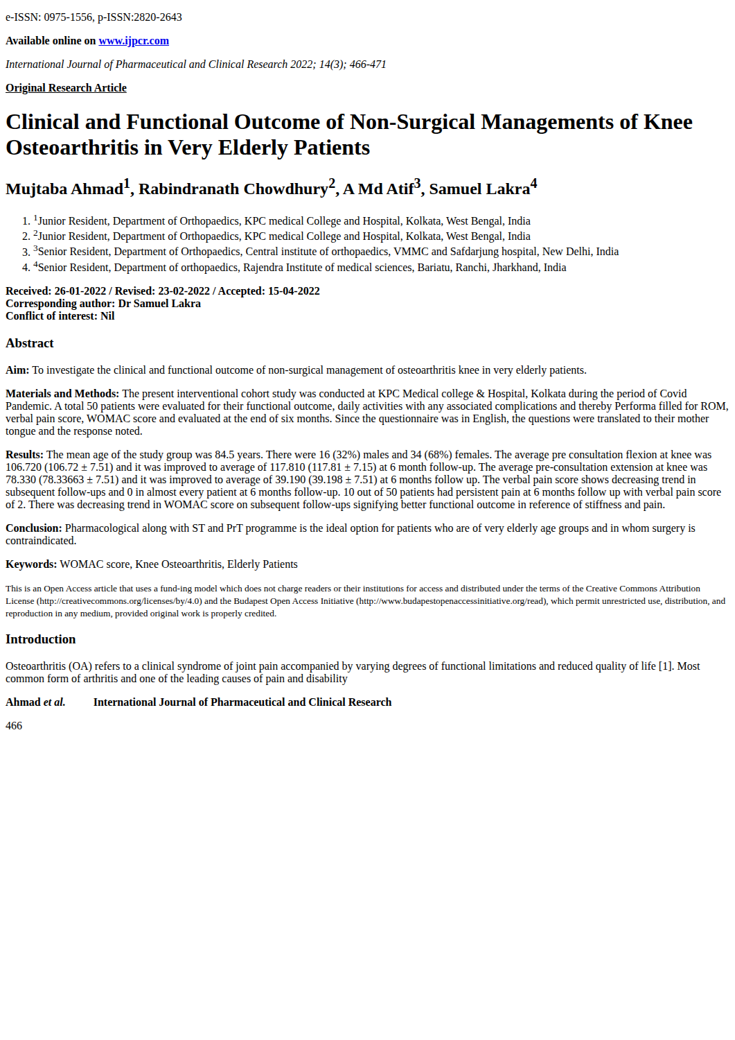e-ISSN: 0975-1556, p-ISSN:2820-2643
Available online on www.ijpcr.com
International Journal of Pharmaceutical and Clinical Research 2022; 14(3); 466-471
Original Research Article
Clinical and Functional Outcome of Non-Surgical Managements of Knee Osteoarthritis in Very Elderly Patients
Mujtaba Ahmad1, Rabindranath Chowdhury2, A Md Atif3, Samuel Lakra4
1Junior Resident, Department of Orthopaedics, KPC medical College and Hospital, Kolkata, West Bengal, India
2Junior Resident, Department of Orthopaedics, KPC medical College and Hospital, Kolkata, West Bengal, India
3Senior Resident, Department of Orthopaedics, Central institute of orthopaedics, VMMC and Safdarjung hospital, New Delhi, India
4Senior Resident, Department of orthopaedics, Rajendra Institute of medical sciences, Bariatu, Ranchi, Jharkhand, India
Received: 26-01-2022 / Revised: 23-02-2022 / Accepted: 15-04-2022
Corresponding author: Dr Samuel Lakra
Conflict of interest: Nil
Abstract
Aim: To investigate the clinical and functional outcome of non-surgical management of osteoarthritis knee in very elderly patients.
Materials and Methods: The present interventional cohort study was conducted at KPC Medical college & Hospital, Kolkata during the period of Covid Pandemic. A total 50 patients were evaluated for their functional outcome, daily activities with any associated complications and thereby Performa filled for ROM, verbal pain score, WOMAC score and evaluated at the end of six months. Since the questionnaire was in English, the questions were translated to their mother tongue and the response noted.
Results: The mean age of the study group was 84.5 years. There were 16 (32%) males and 34 (68%) females. The average pre consultation flexion at knee was 106.720 (106.72 ± 7.51) and it was improved to average of 117.810 (117.81 ± 7.15) at 6 month follow-up. The average pre-consultation extension at knee was 78.330 (78.33663 ± 7.51) and it was improved to average of 39.190 (39.198 ± 7.51) at 6 months follow up. The verbal pain score shows decreasing trend in subsequent follow-ups and 0 in almost every patient at 6 months follow-up. 10 out of 50 patients had persistent pain at 6 months follow up with verbal pain score of 2. There was decreasing trend in WOMAC score on subsequent follow-ups signifying better functional outcome in reference of stiffness and pain.
Conclusion: Pharmacological along with ST and PrT programme is the ideal option for patients who are of very elderly age groups and in whom surgery is contraindicated.
Keywords: WOMAC score, Knee Osteoarthritis, Elderly Patients
This is an Open Access article that uses a fund-ing model which does not charge readers or their institutions for access and distributed under the terms of the Creative Commons Attribution License (http://creativecommons.org/licenses/by/4.0) and the Budapest Open Access Initiative (http://www.budapestopenaccessinitiative.org/read), which permit unrestricted use, distribution, and reproduction in any medium, provided original work is properly credited.
Introduction
Osteoarthritis (OA) refers to a clinical syndrome of joint pain accompanied by varying degrees of functional limitations and reduced quality of life [1]. Most common form of arthritis and one of the leading causes of pain and disability
Ahmad et al. International Journal of Pharmaceutical and Clinical Research
466